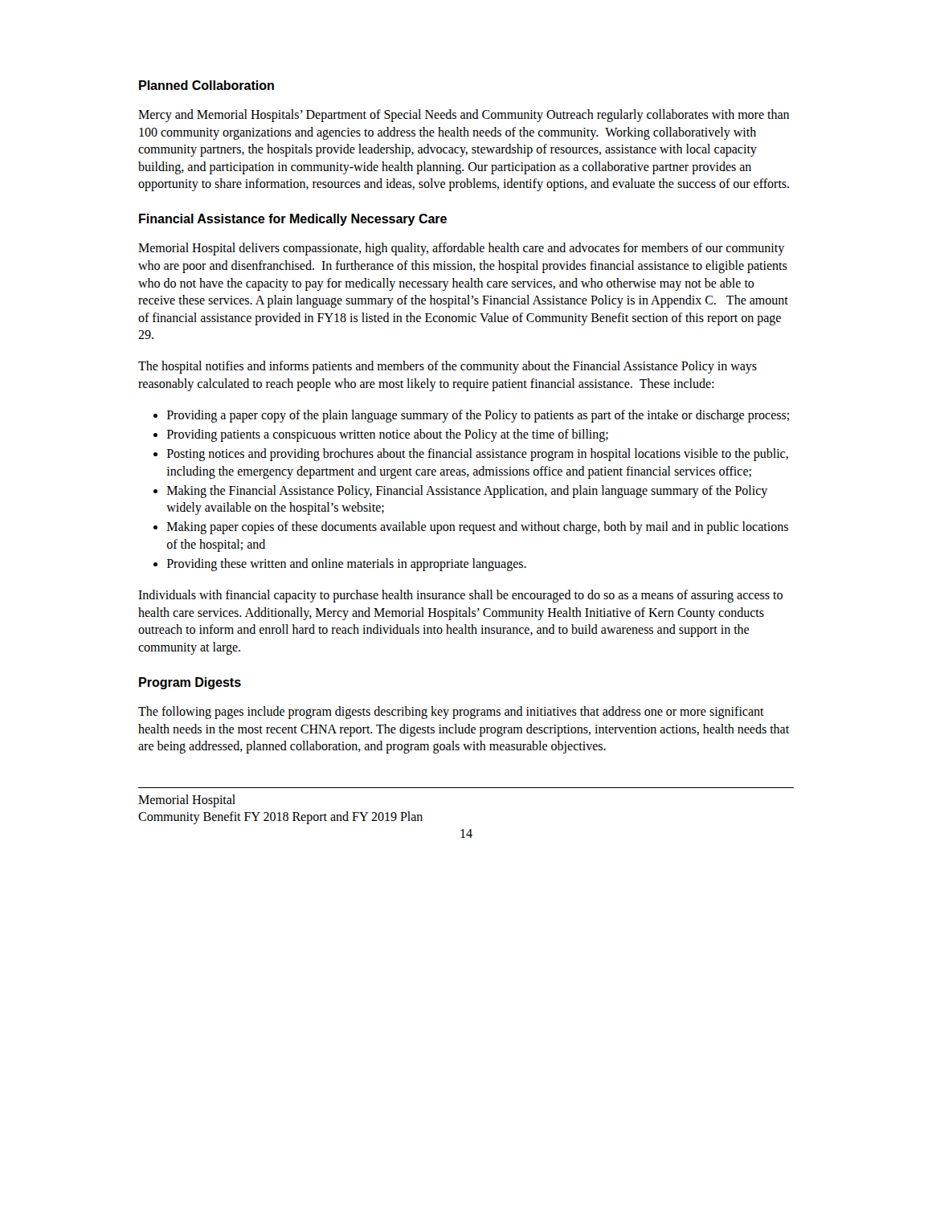Planned Collaboration
Mercy and Memorial Hospitals’ Department of Special Needs and Community Outreach regularly collaborates with more than 100 community organizations and agencies to address the health needs of the community. Working collaboratively with community partners, the hospitals provide leadership, advocacy, stewardship of resources, assistance with local capacity building, and participation in community-wide health planning. Our participation as a collaborative partner provides an opportunity to share information, resources and ideas, solve problems, identify options, and evaluate the success of our efforts.
Financial Assistance for Medically Necessary Care
Memorial Hospital delivers compassionate, high quality, affordable health care and advocates for members of our community who are poor and disenfranchised. In furtherance of this mission, the hospital provides financial assistance to eligible patients who do not have the capacity to pay for medically necessary health care services, and who otherwise may not be able to receive these services. A plain language summary of the hospital’s Financial Assistance Policy is in Appendix C. The amount of financial assistance provided in FY18 is listed in the Economic Value of Community Benefit section of this report on page 29.
The hospital notifies and informs patients and members of the community about the Financial Assistance Policy in ways reasonably calculated to reach people who are most likely to require patient financial assistance. These include:
Providing a paper copy of the plain language summary of the Policy to patients as part of the intake or discharge process;
Providing patients a conspicuous written notice about the Policy at the time of billing;
Posting notices and providing brochures about the financial assistance program in hospital locations visible to the public, including the emergency department and urgent care areas, admissions office and patient financial services office;
Making the Financial Assistance Policy, Financial Assistance Application, and plain language summary of the Policy widely available on the hospital’s website;
Making paper copies of these documents available upon request and without charge, both by mail and in public locations of the hospital; and
Providing these written and online materials in appropriate languages.
Individuals with financial capacity to purchase health insurance shall be encouraged to do so as a means of assuring access to health care services. Additionally, Mercy and Memorial Hospitals’ Community Health Initiative of Kern County conducts outreach to inform and enroll hard to reach individuals into health insurance, and to build awareness and support in the community at large.
Program Digests
The following pages include program digests describing key programs and initiatives that address one or more significant health needs in the most recent CHNA report. The digests include program descriptions, intervention actions, health needs that are being addressed, planned collaboration, and program goals with measurable objectives.
Memorial Hospital
Community Benefit FY 2018 Report and FY 2019 Plan
14